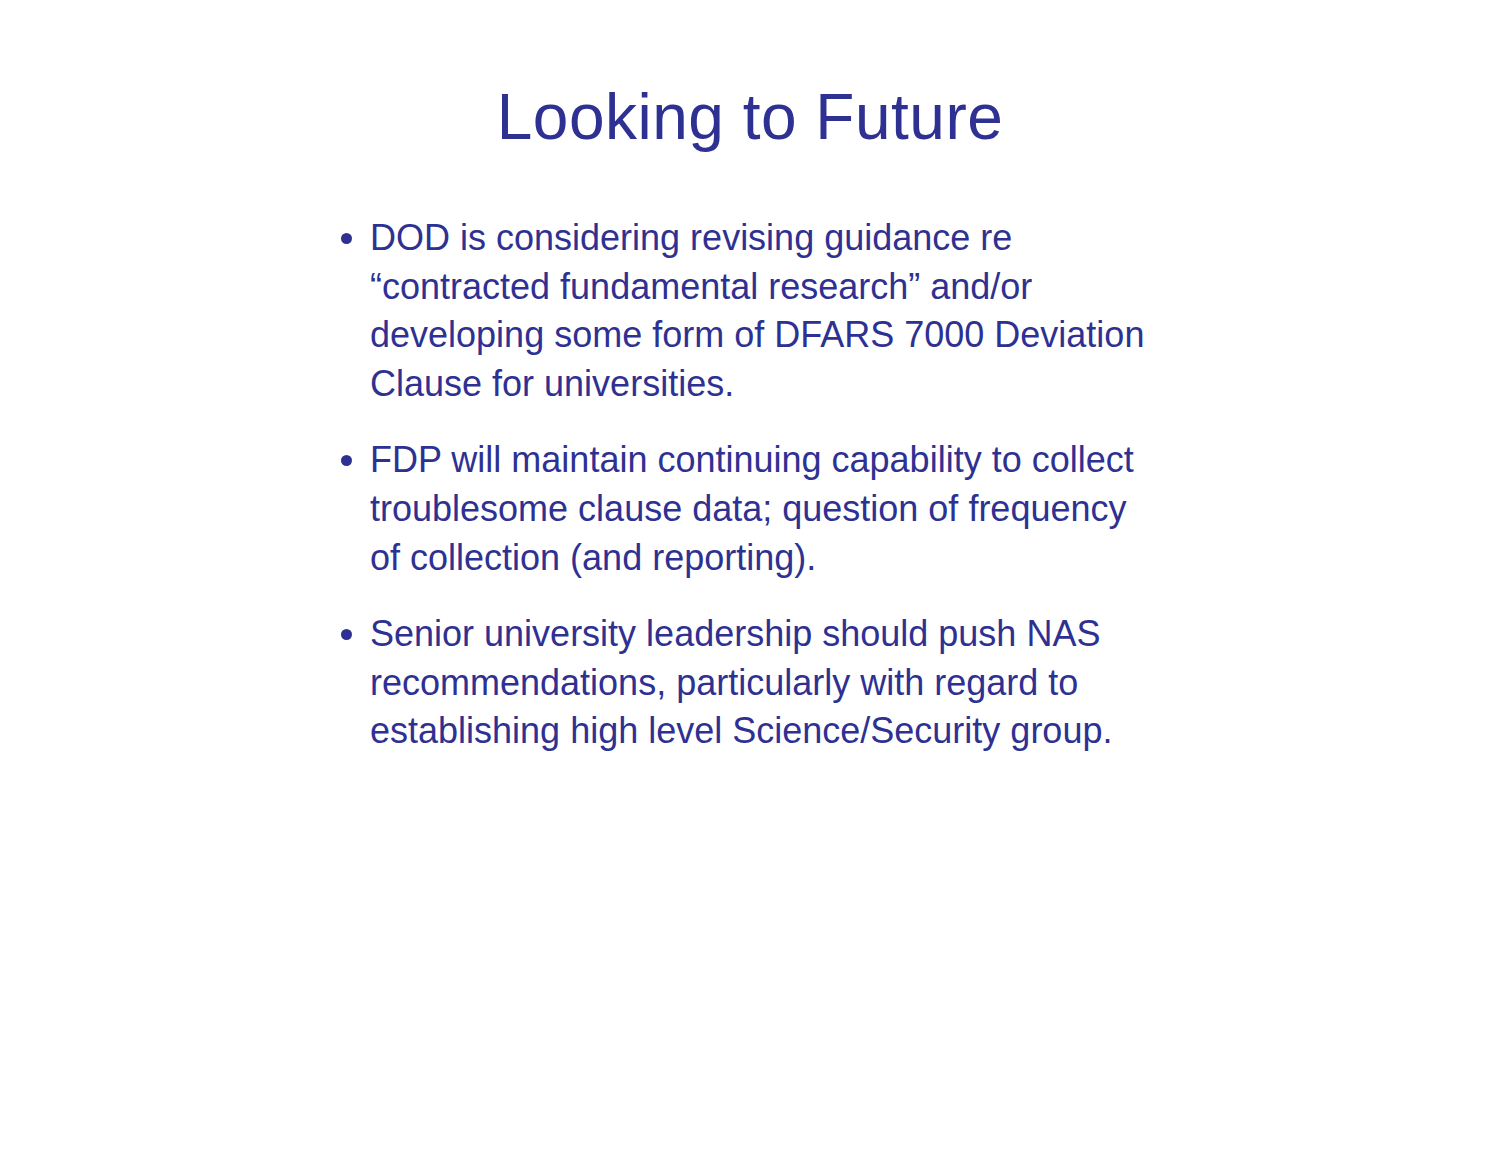Looking to Future
DOD is considering revising guidance re “contracted fundamental research” and/or developing some form of DFARS 7000 Deviation Clause for universities.
FDP will maintain continuing capability to collect troublesome clause data; question of frequency of collection (and reporting).
Senior university leadership should push NAS recommendations, particularly with regard to establishing high level Science/Security group.